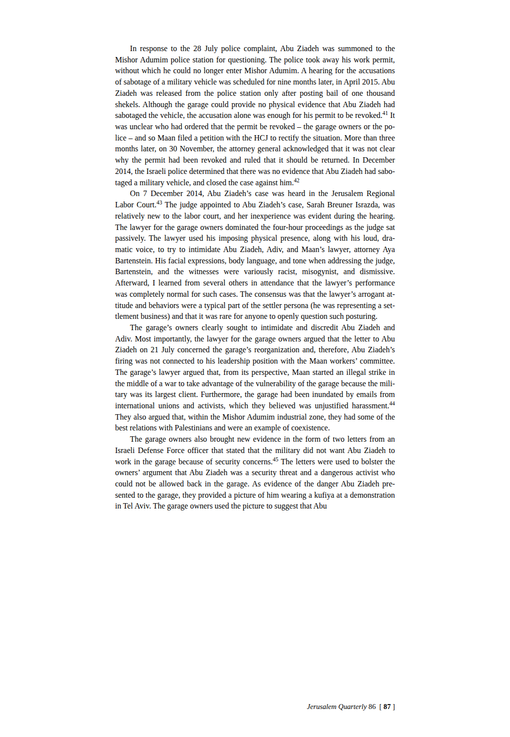In response to the 28 July police complaint, Abu Ziadeh was summoned to the Mishor Adumim police station for questioning. The police took away his work permit, without which he could no longer enter Mishor Adumim. A hearing for the accusations of sabotage of a military vehicle was scheduled for nine months later, in April 2015. Abu Ziadeh was released from the police station only after posting bail of one thousand shekels. Although the garage could provide no physical evidence that Abu Ziadeh had sabotaged the vehicle, the accusation alone was enough for his permit to be revoked.41 It was unclear who had ordered that the permit be revoked – the garage owners or the police – and so Maan filed a petition with the HCJ to rectify the situation. More than three months later, on 30 November, the attorney general acknowledged that it was not clear why the permit had been revoked and ruled that it should be returned. In December 2014, the Israeli police determined that there was no evidence that Abu Ziadeh had sabotaged a military vehicle, and closed the case against him.42
On 7 December 2014, Abu Ziadeh’s case was heard in the Jerusalem Regional Labor Court.43 The judge appointed to Abu Ziadeh’s case, Sarah Breuner Israzda, was relatively new to the labor court, and her inexperience was evident during the hearing. The lawyer for the garage owners dominated the four-hour proceedings as the judge sat passively. The lawyer used his imposing physical presence, along with his loud, dramatic voice, to try to intimidate Abu Ziadeh, Adiv, and Maan’s lawyer, attorney Aya Bartenstein. His facial expressions, body language, and tone when addressing the judge, Bartenstein, and the witnesses were variously racist, misogynist, and dismissive. Afterward, I learned from several others in attendance that the lawyer’s performance was completely normal for such cases. The consensus was that the lawyer’s arrogant attitude and behaviors were a typical part of the settler persona (he was representing a settlement business) and that it was rare for anyone to openly question such posturing.
The garage’s owners clearly sought to intimidate and discredit Abu Ziadeh and Adiv. Most importantly, the lawyer for the garage owners argued that the letter to Abu Ziadeh on 21 July concerned the garage’s reorganization and, therefore, Abu Ziadeh’s firing was not connected to his leadership position with the Maan workers’ committee. The garage’s lawyer argued that, from its perspective, Maan started an illegal strike in the middle of a war to take advantage of the vulnerability of the garage because the military was its largest client. Furthermore, the garage had been inundated by emails from international unions and activists, which they believed was unjustified harassment.44 They also argued that, within the Mishor Adumim industrial zone, they had some of the best relations with Palestinians and were an example of coexistence.
The garage owners also brought new evidence in the form of two letters from an Israeli Defense Force officer that stated that the military did not want Abu Ziadeh to work in the garage because of security concerns.45 The letters were used to bolster the owners’ argument that Abu Ziadeh was a security threat and a dangerous activist who could not be allowed back in the garage. As evidence of the danger Abu Ziadeh presented to the garage, they provided a picture of him wearing a kufiya at a demonstration in Tel Aviv. The garage owners used the picture to suggest that Abu
Jerusalem Quarterly 86 [ 87 ]